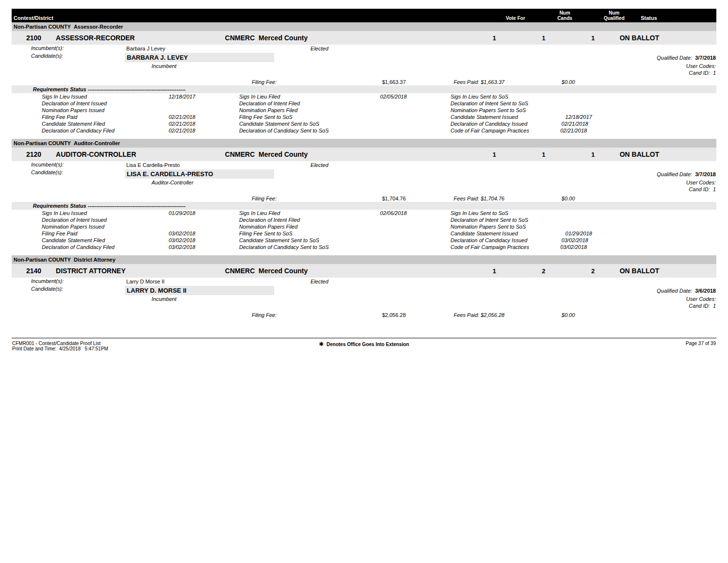| Contest/District | | | | Vote For | Num Cands | Num Qualified | Status |
| Non-Partisan COUNTY Assessor-Recorder |
| 2100 | ASSESSOR-RECORDER | CNMERC Merced County | | 1 | 1 | 1 | ON BALLOT |
| Incumbent(s): | Barbara J Levey | Elected | |
| Candidate(s): | BARBARA J. LEVEY | Qualified Date: 3/7/2018 |
| | Incumbent | User Codes: |
| | Cand ID: 1 |
| | Filing Fee: | $1,663.37 | Fees Paid: $1,663.37 | $0.00 | |
| Requirements Status ------------------------------------------------------- |
| | Sigs In Lieu Issued | 12/18/2017 | Sigs In Lieu Filed | 02/05/2018 | Sigs In Lieu Sent to SoS |
| | Declaration of Intent Issued | | Declaration of Intent Filed | | Declaration of Intent Sent to SoS |
| | Nomination Papers Issued | | Nomination Papers Filed | | Nomination Papers Sent to SoS |
| | Filing Fee Paid | 02/21/2018 | Filing Fee Sent to SoS | | Candidate Statement Issued 12/18/2017 |
| | Candidate Statement Filed | 02/21/2018 | Candidate Statement Sent to SoS | | Declaration of Candidacy Issued 02/21/2018 |
| | Declaration of Candidacy Filed | 02/21/2018 | Declaration of Candidacy Sent to SoS | | Code of Fair Campaign Practices 02/21/2018 |
| Non-Partisan COUNTY Auditor-Controller |
| 2120 | AUDITOR-CONTROLLER | CNMERC Merced County | | 1 | 1 | 1 | ON BALLOT |
| Incumbent(s): | Lisa E Cardella-Presto | Elected | |
| Candidate(s): | LISA E. CARDELLA-PRESTO | Qualified Date: 3/7/2018 |
| | Auditor-Controller | User Codes: |
| | Cand ID: 1 |
| | Filing Fee: | $1,704.76 | Fees Paid: $1,704.76 | $0.00 | |
| Requirements Status ------------------------------------------------------- |
| | Sigs In Lieu Issued | 01/29/2018 | Sigs In Lieu Filed | 02/06/2018 | Sigs In Lieu Sent to SoS |
| | Declaration of Intent Issued | | Declaration of Intent Filed | | Declaration of Intent Sent to SoS |
| | Nomination Papers Issued | | Nomination Papers Filed | | Nomination Papers Sent to SoS |
| | Filing Fee Paid | 03/02/2018 | Filing Fee Sent to SoS | | Candidate Statement Issued 01/29/2018 |
| | Candidate Statement Filed | 03/02/2018 | Candidate Statement Sent to SoS | | Declaration of Candidacy Issued 03/02/2018 |
| | Declaration of Candidacy Filed | 03/02/2018 | Declaration of Candidacy Sent to SoS | | Code of Fair Campaign Practices 03/02/2018 |
| Non-Partisan COUNTY District Attorney |
| 2140 | DISTRICT ATTORNEY | CNMERC Merced County | | 1 | 2 | 2 | ON BALLOT |
| Incumbent(s): | Larry D Morse II | Elected | |
| Candidate(s): | LARRY D. MORSE II | Qualified Date: 3/6/2018 |
| | Incumbent | User Codes: |
| | Cand ID: 1 |
| | Filing Fee: | $2,056.28 | Fees Paid: $2,056.28 | $0.00 | |
| CFMR001 - Contest/Candidate Proof List Print Date and Time: 4/25/2018 5:47:51PM | ✱ Denotes Office Goes Into Extension | Page 37 of 39 |